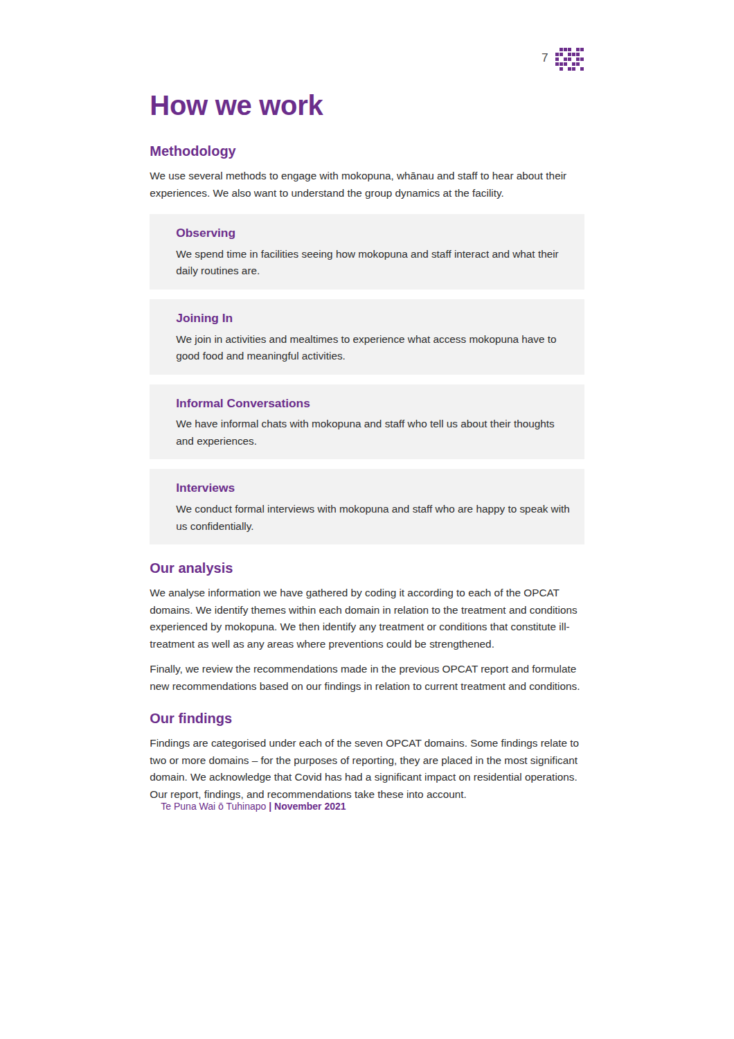7
How we work
Methodology
We use several methods to engage with mokopuna, whānau and staff to hear about their experiences. We also want to understand the group dynamics at the facility.
Observing
We spend time in facilities seeing how mokopuna and staff interact and what their daily routines are.
Joining In
We join in activities and mealtimes to experience what access mokopuna have to good food and meaningful activities.
Informal Conversations
We have informal chats with mokopuna and staff who tell us about their thoughts and experiences.
Interviews
We conduct formal interviews with mokopuna and staff who are happy to speak with us confidentially.
Our analysis
We analyse information we have gathered by coding it according to each of the OPCAT domains. We identify themes within each domain in relation to the treatment and conditions experienced by mokopuna. We then identify any treatment or conditions that constitute ill-treatment as well as any areas where preventions could be strengthened.
Finally, we review the recommendations made in the previous OPCAT report and formulate new recommendations based on our findings in relation to current treatment and conditions.
Our findings
Findings are categorised under each of the seven OPCAT domains. Some findings relate to two or more domains – for the purposes of reporting, they are placed in the most significant domain. We acknowledge that Covid has had a significant impact on residential operations. Our report, findings, and recommendations take these into account.
Te Puna Wai ō Tuhinapo | November 2021